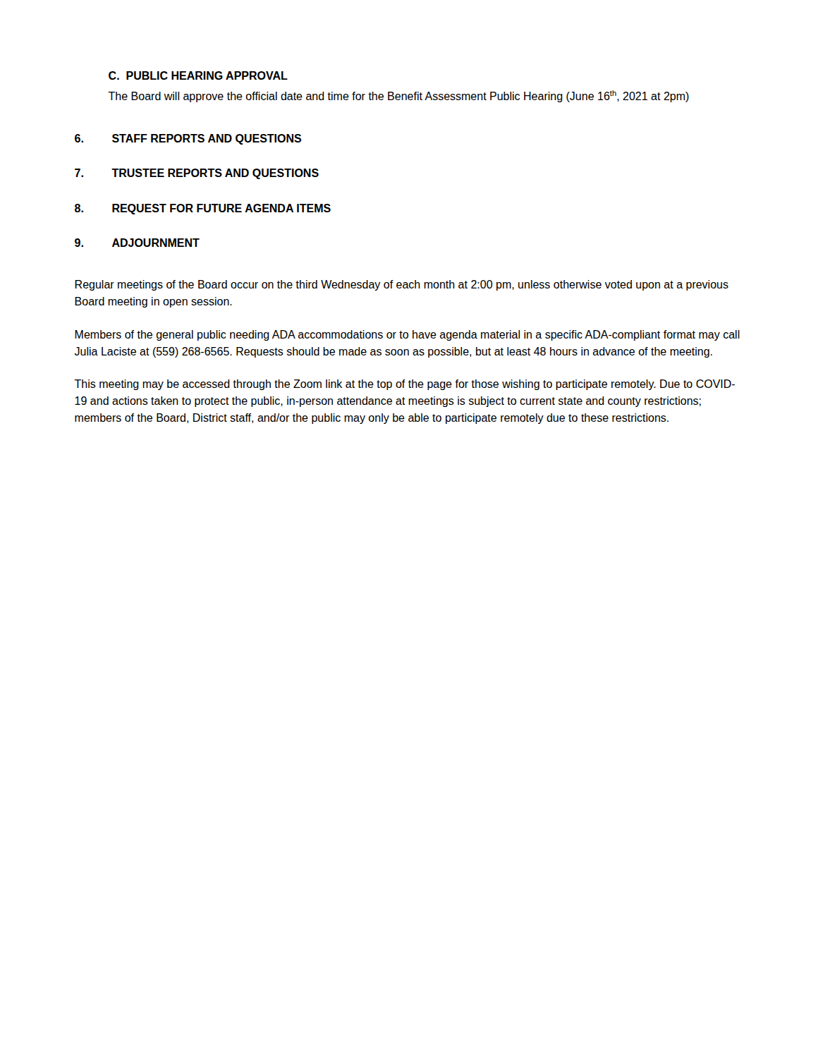C. PUBLIC HEARING APPROVAL
The Board will approve the official date and time for the Benefit Assessment Public Hearing (June 16th, 2021 at 2pm)
6. STAFF REPORTS AND QUESTIONS
7. TRUSTEE REPORTS AND QUESTIONS
8. REQUEST FOR FUTURE AGENDA ITEMS
9. ADJOURNMENT
Regular meetings of the Board occur on the third Wednesday of each month at 2:00 pm, unless otherwise voted upon at a previous Board meeting in open session.
Members of the general public needing ADA accommodations or to have agenda material in a specific ADA-compliant format may call Julia Laciste at (559) 268-6565. Requests should be made as soon as possible, but at least 48 hours in advance of the meeting.
This meeting may be accessed through the Zoom link at the top of the page for those wishing to participate remotely. Due to COVID-19 and actions taken to protect the public, in-person attendance at meetings is subject to current state and county restrictions; members of the Board, District staff, and/or the public may only be able to participate remotely due to these restrictions.